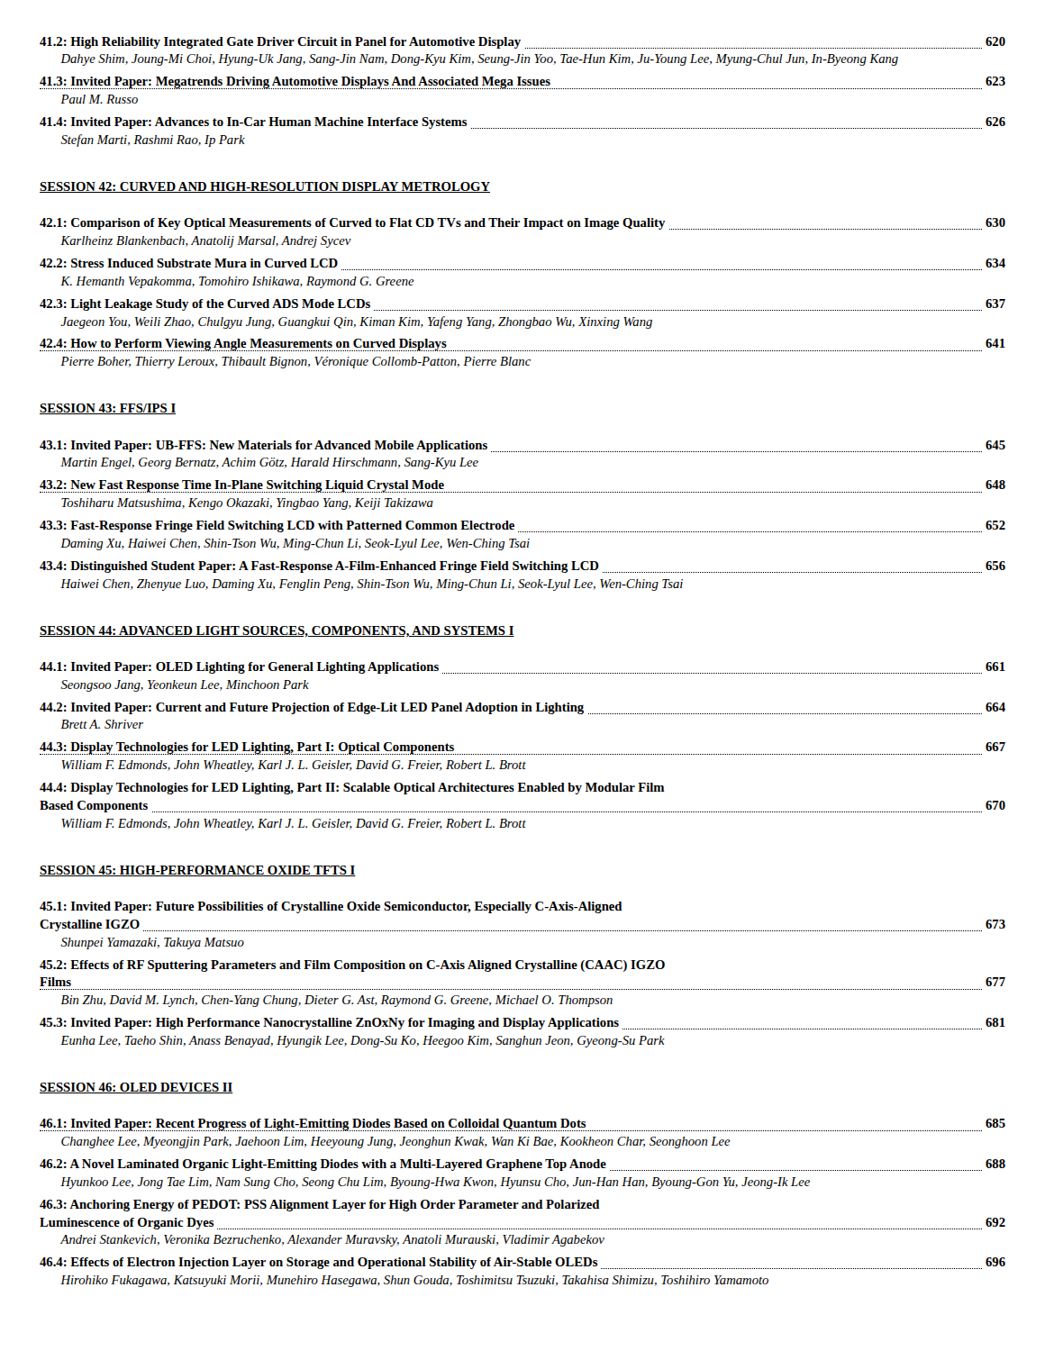620 41.2: High Reliability Integrated Gate Driver Circuit in Panel for Automotive Display Dahye Shim, Joung-Mi Choi, Hyung-Uk Jang, Sang-Jin Nam, Dong-Kyu Kim, Seung-Jin Yoo, Tae-Hun Kim, Ju-Young Lee, Myung-Chul Jun, In-Byeong Kang
623 41.3: Invited Paper: Megatrends Driving Automotive Displays And Associated Mega Issues Paul M. Russo
626 41.4: Invited Paper: Advances to In-Car Human Machine Interface Systems Stefan Marti, Rashmi Rao, Ip Park
SESSION 42: CURVED AND HIGH-RESOLUTION DISPLAY METROLOGY
630 42.1: Comparison of Key Optical Measurements of Curved to Flat CD TVs and Their Impact on Image Quality Karlheinz Blankenbach, Anatolij Marsal, Andrej Sycev
634 42.2: Stress Induced Substrate Mura in Curved LCD K. Hemanth Vepakomma, Tomohiro Ishikawa, Raymond G. Greene
637 42.3: Light Leakage Study of the Curved ADS Mode LCDs Jaegeon You, Weili Zhao, Chulgyu Jung, Guangkui Qin, Kiman Kim, Yafeng Yang, Zhongbao Wu, Xinxing Wang
641 42.4: How to Perform Viewing Angle Measurements on Curved Displays Pierre Boher, Thierry Leroux, Thibault Bignon, Véronique Collomb-Patton, Pierre Blanc
SESSION 43: FFS/IPS I
645 43.1: Invited Paper: UB-FFS: New Materials for Advanced Mobile Applications Martin Engel, Georg Bernatz, Achim Götz, Harald Hirschmann, Sang-Kyu Lee
648 43.2: New Fast Response Time In-Plane Switching Liquid Crystal Mode Toshiharu Matsushima, Kengo Okazaki, Yingbao Yang, Keiji Takizawa
652 43.3: Fast-Response Fringe Field Switching LCD with Patterned Common Electrode Daming Xu, Haiwei Chen, Shin-Tson Wu, Ming-Chun Li, Seok-Lyul Lee, Wen-Ching Tsai
656 43.4: Distinguished Student Paper: A Fast-Response A-Film-Enhanced Fringe Field Switching LCD Haiwei Chen, Zhenyue Luo, Daming Xu, Fenglin Peng, Shin-Tson Wu, Ming-Chun Li, Seok-Lyul Lee, Wen-Ching Tsai
SESSION 44: ADVANCED LIGHT SOURCES, COMPONENTS, AND SYSTEMS I
661 44.1: Invited Paper: OLED Lighting for General Lighting Applications Seongsoo Jang, Yeonkeun Lee, Minchoon Park
664 44.2: Invited Paper: Current and Future Projection of Edge-Lit LED Panel Adoption in Lighting Brett A. Shriver
667 44.3: Display Technologies for LED Lighting, Part I: Optical Components William F. Edmonds, John Wheatley, Karl J. L. Geisler, David G. Freier, Robert L. Brott
44.4: Display Technologies for LED Lighting, Part II: Scalable Optical Architectures Enabled by Modular Film 670 Based Components William F. Edmonds, John Wheatley, Karl J. L. Geisler, David G. Freier, Robert L. Brott
SESSION 45: HIGH-PERFORMANCE OXIDE TFTS I
45.1: Invited Paper: Future Possibilities of Crystalline Oxide Semiconductor, Especially C-Axis-Aligned 673 Crystalline IGZO Shunpei Yamazaki, Takuya Matsuo
45.2: Effects of RF Sputtering Parameters and Film Composition on C-Axis Aligned Crystalline (CAAC) IGZO 677 Films Bin Zhu, David M. Lynch, Chen-Yang Chung, Dieter G. Ast, Raymond G. Greene, Michael O. Thompson
681 45.3: Invited Paper: High Performance Nanocrystalline ZnOxNy for Imaging and Display Applications Eunha Lee, Taeho Shin, Anass Benayad, Hyungik Lee, Dong-Su Ko, Heegoo Kim, Sanghun Jeon, Gyeong-Su Park
SESSION 46: OLED DEVICES II
685 46.1: Invited Paper: Recent Progress of Light-Emitting Diodes Based on Colloidal Quantum Dots Changhee Lee, Myeongjin Park, Jaehoon Lim, Heeyoung Jung, Jeonghun Kwak, Wan Ki Bae, Kookheon Char, Seonghoon Lee
688 46.2: A Novel Laminated Organic Light-Emitting Diodes with a Multi-Layered Graphene Top Anode Hyunkoo Lee, Jong Tae Lim, Nam Sung Cho, Seong Chu Lim, Byoung-Hwa Kwon, Hyunsu Cho, Jun-Han Han, Byoung-Gon Yu, Jeong-Ik Lee
46.3: Anchoring Energy of PEDOT: PSS Alignment Layer for High Order Parameter and Polarized 692 Luminescence of Organic Dyes Andrei Stankevich, Veronika Bezruchenko, Alexander Muravsky, Anatoli Murauski, Vladimir Agabekov
696 46.4: Effects of Electron Injection Layer on Storage and Operational Stability of Air-Stable OLEDs Hirohiko Fukagawa, Katsuyuki Morii, Munehiro Hasegawa, Shun Gouda, Toshimitsu Tsuzuki, Takahisa Shimizu, Toshihiro Yamamoto